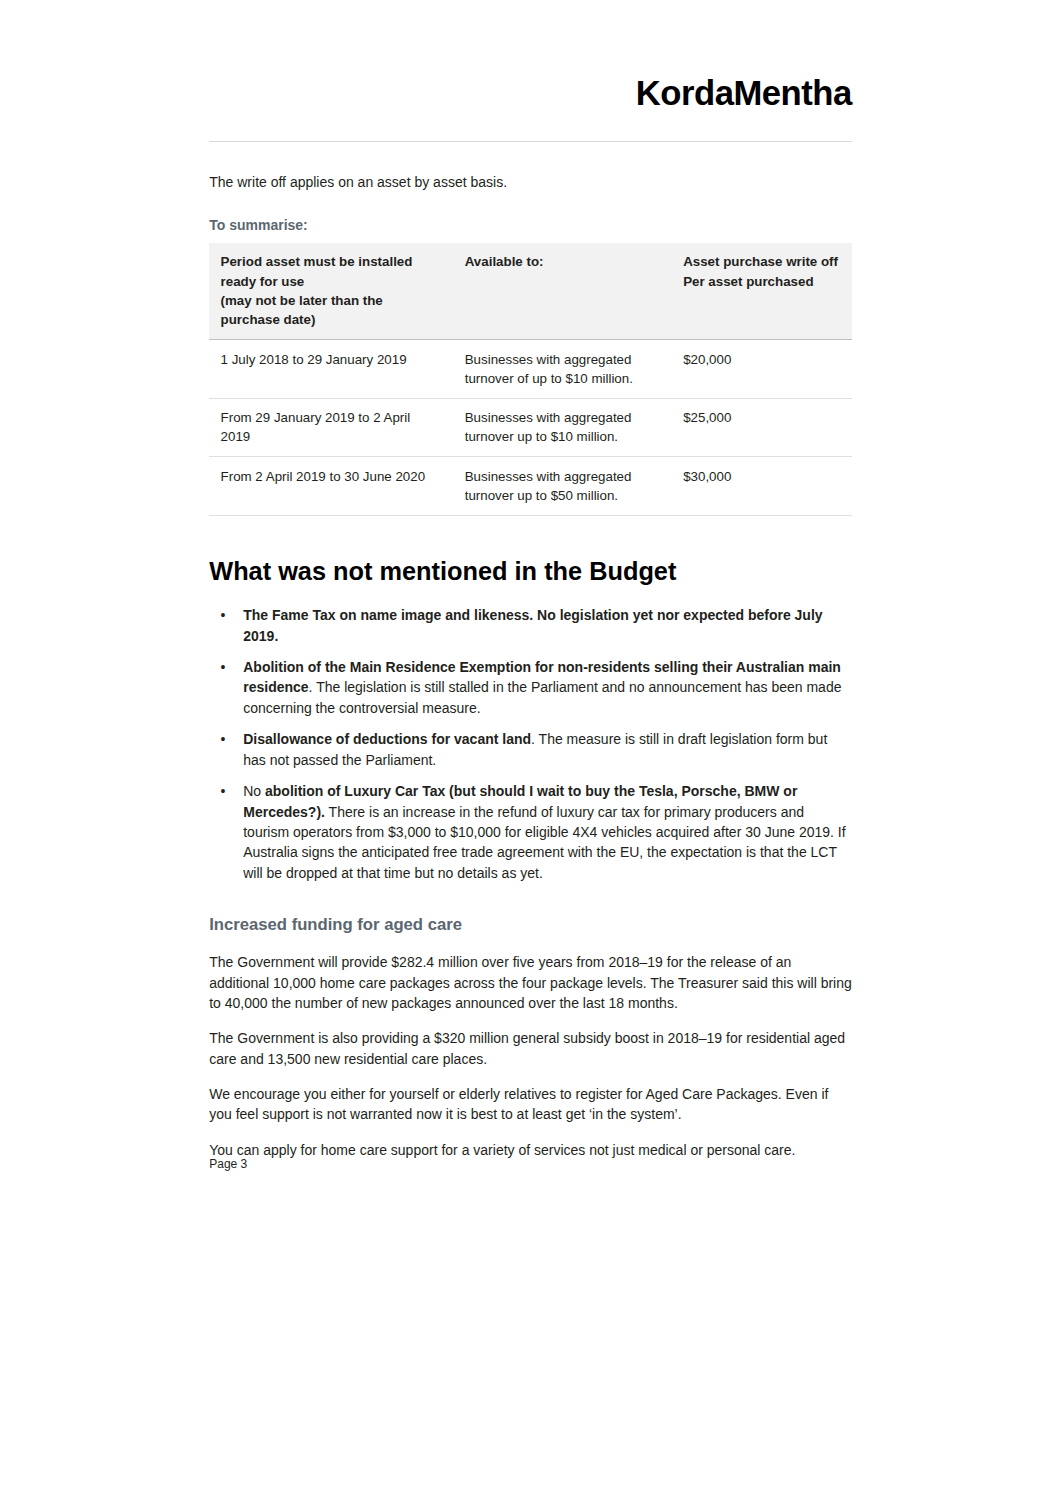KordaMentha
The write off applies on an asset by asset basis.
To summarise:
| Period asset must be installed ready for use (may not be later than the purchase date) | Available to: | Asset purchase write off Per asset purchased |
| --- | --- | --- |
| 1 July 2018 to 29 January 2019 | Businesses with aggregated turnover of up to $10 million. | $20,000 |
| From 29 January 2019 to 2 April 2019 | Businesses with aggregated turnover up to $10 million. | $25,000 |
| From 2 April 2019 to 30 June 2020 | Businesses with aggregated turnover up to $50 million. | $30,000 |
What was not mentioned in the Budget
The Fame Tax on name image and likeness. No legislation yet nor expected before July 2019.
Abolition of the Main Residence Exemption for non-residents selling their Australian main residence. The legislation is still stalled in the Parliament and no announcement has been made concerning the controversial measure.
Disallowance of deductions for vacant land. The measure is still in draft legislation form but has not passed the Parliament.
No abolition of Luxury Car Tax (but should I wait to buy the Tesla, Porsche, BMW or Mercedes?). There is an increase in the refund of luxury car tax for primary producers and tourism operators from $3,000 to $10,000 for eligible 4X4 vehicles acquired after 30 June 2019. If Australia signs the anticipated free trade agreement with the EU, the expectation is that the LCT will be dropped at that time but no details as yet.
Increased funding for aged care
The Government will provide $282.4 million over five years from 2018–19 for the release of an additional 10,000 home care packages across the four package levels. The Treasurer said this will bring to 40,000 the number of new packages announced over the last 18 months.
The Government is also providing a $320 million general subsidy boost in 2018–19 for residential aged care and 13,500 new residential care places.
We encourage you either for yourself or elderly relatives to register for Aged Care Packages. Even if you feel support is not warranted now it is best to at least get ‘in the system’.
You can apply for home care support for a variety of services not just medical or personal care.
Page 3